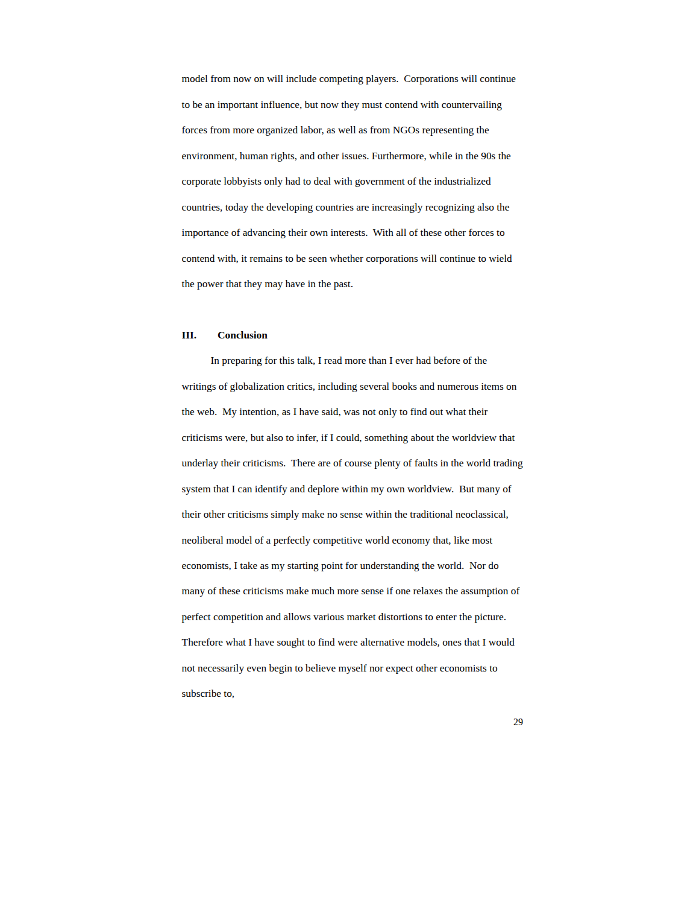model from now on will include competing players. Corporations will continue to be an important influence, but now they must contend with countervailing forces from more organized labor, as well as from NGOs representing the environment, human rights, and other issues. Furthermore, while in the 90s the corporate lobbyists only had to deal with government of the industrialized countries, today the developing countries are increasingly recognizing also the importance of advancing their own interests. With all of these other forces to contend with, it remains to be seen whether corporations will continue to wield the power that they may have in the past.
III. Conclusion
In preparing for this talk, I read more than I ever had before of the writings of globalization critics, including several books and numerous items on the web. My intention, as I have said, was not only to find out what their criticisms were, but also to infer, if I could, something about the worldview that underlay their criticisms. There are of course plenty of faults in the world trading system that I can identify and deplore within my own worldview. But many of their other criticisms simply make no sense within the traditional neoclassical, neoliberal model of a perfectly competitive world economy that, like most economists, I take as my starting point for understanding the world. Nor do many of these criticisms make much more sense if one relaxes the assumption of perfect competition and allows various market distortions to enter the picture. Therefore what I have sought to find were alternative models, ones that I would not necessarily even begin to believe myself nor expect other economists to subscribe to,
29